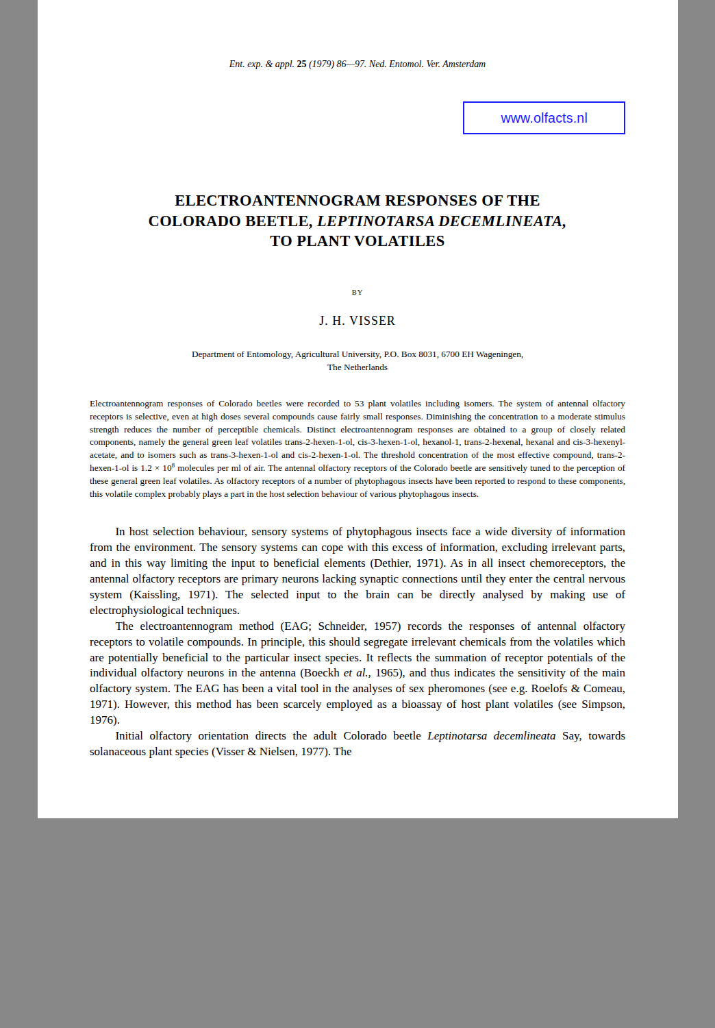Ent. exp. & appl. 25 (1979) 86—97. Ned. Entomol. Ver. Amsterdam
www.olfacts.nl
ELECTROANTENNOGRAM RESPONSES OF THE
COLORADO BEETLE, LEPTINOTARSA DECEMLINEATA,
TO PLANT VOLATILES
BY
J. H. VISSER
Department of Entomology, Agricultural University, P.O. Box 8031, 6700 EH Wageningen,
The Netherlands
Electroantennogram responses of Colorado beetles were recorded to 53 plant volatiles including isomers. The system of antennal olfactory receptors is selective, even at high doses several compounds cause fairly small responses. Diminishing the concentration to a moderate stimulus strength reduces the number of perceptible chemicals. Distinct electroantennogram responses are obtained to a group of closely related components, namely the general green leaf volatiles trans-2-hexen-1-ol, cis-3-hexen-1-ol, hexanol-1, trans-2-hexenal, hexanal and cis-3-hexenyl-acetate, and to isomers such as trans-3-hexen-1-ol and cis-2-hexen-1-ol. The threshold concentration of the most effective compound, trans-2-hexen-1-ol is 1.2 × 108 molecules per ml of air. The antennal olfactory receptors of the Colorado beetle are sensitively tuned to the perception of these general green leaf volatiles. As olfactory receptors of a number of phytophagous insects have been reported to respond to these components, this volatile complex probably plays a part in the host selection behaviour of various phytophagous insects.
In host selection behaviour, sensory systems of phytophagous insects face a wide diversity of information from the environment. The sensory systems can cope with this excess of information, excluding irrelevant parts, and in this way limiting the input to beneficial elements (Dethier, 1971). As in all insect chemoreceptors, the antennal olfactory receptors are primary neurons lacking synaptic connections until they enter the central nervous system (Kaissling, 1971). The selected input to the brain can be directly analysed by making use of electrophysiological techniques.
The electroantennogram method (EAG; Schneider, 1957) records the responses of antennal olfactory receptors to volatile compounds. In principle, this should segregate irrelevant chemicals from the volatiles which are potentially beneficial to the particular insect species. It reflects the summation of receptor potentials of the individual olfactory neurons in the antenna (Boeckh et al., 1965), and thus indicates the sensitivity of the main olfactory system. The EAG has been a vital tool in the analyses of sex pheromones (see e.g. Roelofs & Comeau, 1971). However, this method has been scarcely employed as a bioassay of host plant volatiles (see Simpson, 1976).
Initial olfactory orientation directs the adult Colorado beetle Leptinotarsa decemlineata Say, towards solanaceous plant species (Visser & Nielsen, 1977). The